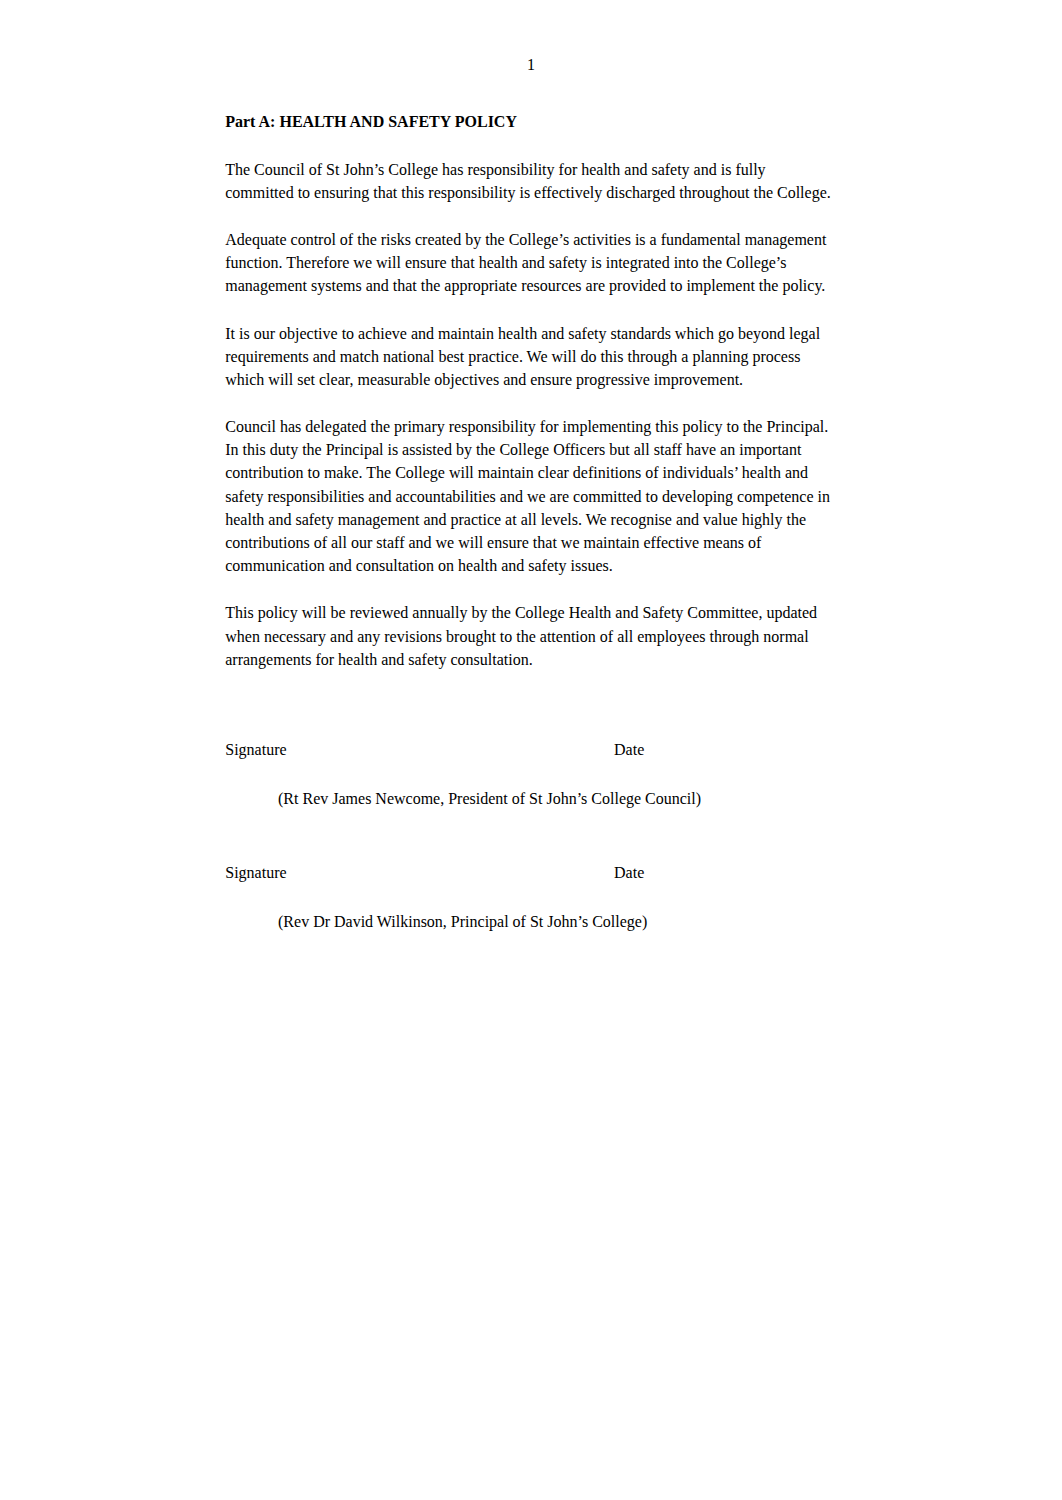1
Part A: HEALTH AND SAFETY POLICY
The Council of St John’s College has responsibility for health and safety and is fully committed to ensuring that this responsibility is effectively discharged throughout the College.
Adequate control of the risks created by the College’s activities is a fundamental management function. Therefore we will ensure that health and safety is integrated into the College’s management systems and that the appropriate resources are provided to implement the policy.
It is our objective to achieve and maintain health and safety standards which go beyond legal requirements and match national best practice. We will do this through a planning process which will set clear, measurable objectives and ensure progressive improvement.
Council has delegated the primary responsibility for implementing this policy to the Principal. In this duty the Principal is assisted by the College Officers but all staff have an important contribution to make. The College will maintain clear definitions of individuals’ health and safety responsibilities and accountabilities and we are committed to developing competence in health and safety management and practice at all levels. We recognise and value highly the contributions of all our staff and we will ensure that we maintain effective means of communication and consultation on health and safety issues.
This policy will be reviewed annually by the College Health and Safety Committee, updated when necessary and any revisions brought to the attention of all employees through normal arrangements for health and safety consultation.
Signature Date
(Rt Rev James Newcome, President of St John’s College Council)
Signature Date
(Rev Dr David Wilkinson, Principal of St John’s College)